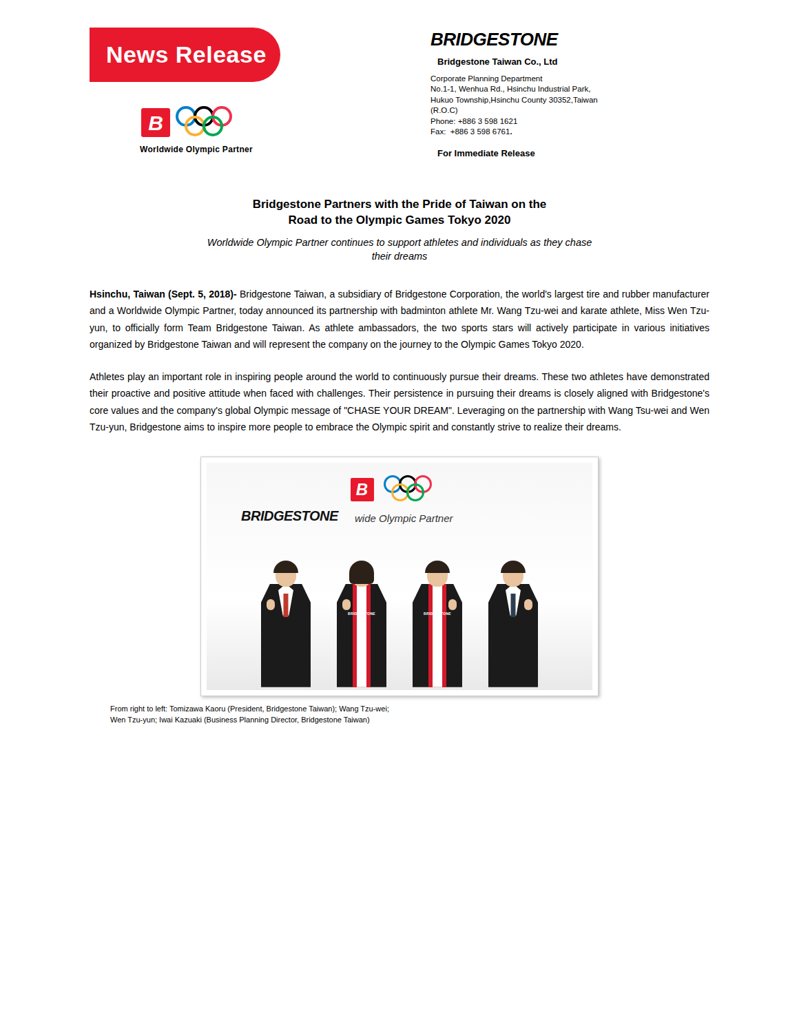News Release
B
Worldwide Olympic Partner
BRIDGESTONE
Bridgestone Taiwan Co., Ltd
Corporate Planning Department
No.1-1, Wenhua Rd., Hsinchu Industrial Park,
Hukuo Township,Hsinchu County 30352,Taiwan
(R.O.C)
Phone: +886 3 598 1621
Fax: +886 3 598 6761.
For Immediate Release
Bridgestone Partners with the Pride of Taiwan on the
Road to the Olympic Games Tokyo 2020
Worldwide Olympic Partner continues to support athletes and individuals as they chase
their dreams
Hsinchu, Taiwan (Sept. 5, 2018)- Bridgestone Taiwan, a subsidiary of Bridgestone Corporation, the world's largest tire and rubber manufacturer and a Worldwide Olympic Partner, today announced its partnership with badminton athlete Mr. Wang Tzu-wei and karate athlete, Miss Wen Tzu-yun, to officially form Team Bridgestone Taiwan. As athlete ambassadors, the two sports stars will actively participate in various initiatives organized by Bridgestone Taiwan and will represent the company on the journey to the Olympic Games Tokyo 2020.
Athletes play an important role in inspiring people around the world to continuously pursue their dreams. These two athletes have demonstrated their proactive and positive attitude when faced with challenges. Their persistence in pursuing their dreams is closely aligned with Bridgestone's core values and the company's global Olympic message of "CHASE YOUR DREAM". Leveraging on the partnership with Wang Tsu-wei and Wen Tzu-yun, Bridgestone aims to inspire more people to embrace the Olympic spirit and constantly strive to realize their dreams.
B
BRIDGESTONE
wide Olympic Partner
BRIDGESTONE
BRIDGESTONE
From right to left: Tomizawa Kaoru (President, Bridgestone Taiwan); Wang Tzu-wei;
Wen Tzu-yun; Iwai Kazuaki (Business Planning Director, Bridgestone Taiwan)